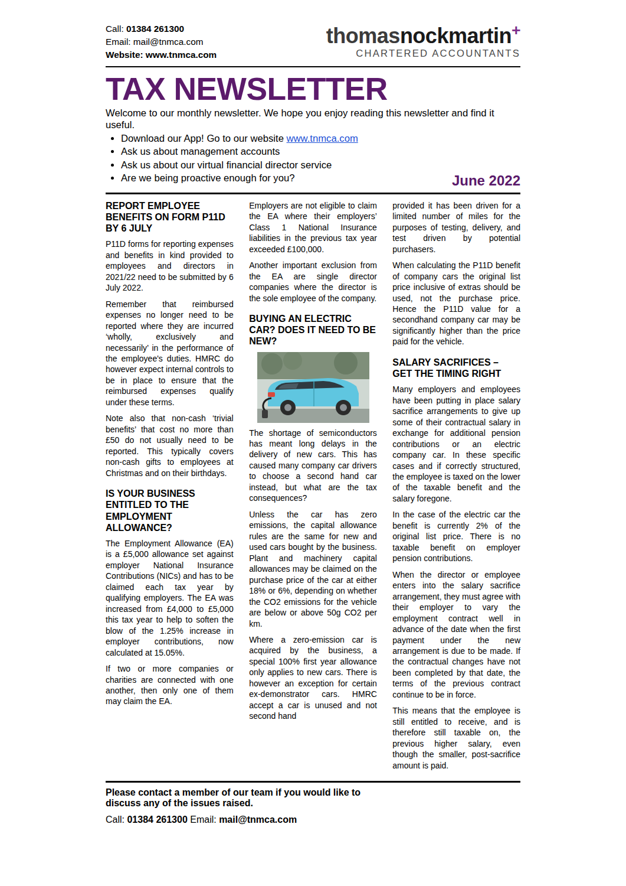Call: 01384 261300
Email: mail@tnmca.com
Website: www.tnmca.com
thomas nockmartin+
CHARTERED ACCOUNTANTS
TAX NEWSLETTER
Welcome to our monthly newsletter. We hope you enjoy reading this newsletter and find it useful.
Download our App! Go to our website www.tnmca.com
Ask us about management accounts
Ask us about our virtual financial director service
Are we being proactive enough for you?
June 2022
Report employee benefits on form P11D by 6 July
P11D forms for reporting expenses and benefits in kind provided to employees and directors in 2021/22 need to be submitted by 6 July 2022.
Remember that reimbursed expenses no longer need to be reported where they are incurred ‘wholly, exclusively and necessarily’ in the performance of the employee's duties. HMRC do however expect internal controls to be in place to ensure that the reimbursed expenses qualify under these terms.
Note also that non-cash ‘trivial benefits’ that cost no more than £50 do not usually need to be reported. This typically covers non-cash gifts to employees at Christmas and on their birthdays.
Is your business entitled to the employment allowance?
The Employment Allowance (EA) is a £5,000 allowance set against employer National Insurance Contributions (NICs) and has to be claimed each tax year by qualifying employers. The EA was increased from £4,000 to £5,000 this tax year to help to soften the blow of the 1.25% increase in employer contributions, now calculated at 15.05%.
If two or more companies or charities are connected with one another, then only one of them may claim the EA.
Employers are not eligible to claim the EA where their employers’ Class 1 National Insurance liabilities in the previous tax year exceeded £100,000.
Another important exclusion from the EA are single director companies where the director is the sole employee of the company.
Buying an electric car? Does it need to be new?
The shortage of semiconductors has meant long delays in the delivery of new cars. This has caused many company car drivers to choose a second hand car instead, but what are the tax consequences?
Unless the car has zero emissions, the capital allowance rules are the same for new and used cars bought by the business. Plant and machinery capital allowances may be claimed on the purchase price of the car at either 18% or 6%, depending on whether the CO2 emissions for the vehicle are below or above 50g CO2 per km.
Where a zero-emission car is acquired by the business, a special 100% first year allowance only applies to new cars. There is however an exception for certain ex-demonstrator cars. HMRC accept a car is unused and not second hand
provided it has been driven for a limited number of miles for the purposes of testing, delivery, and test driven by potential purchasers.
When calculating the P11D benefit of company cars the original list price inclusive of extras should be used, not the purchase price. Hence the P11D value for a secondhand company car may be significantly higher than the price paid for the vehicle.
Salary sacrifices – get the timing right
Many employers and employees have been putting in place salary sacrifice arrangements to give up some of their contractual salary in exchange for additional pension contributions or an electric company car. In these specific cases and if correctly structured, the employee is taxed on the lower of the taxable benefit and the salary foregone.
In the case of the electric car the benefit is currently 2% of the original list price. There is no taxable benefit on employer pension contributions.
When the director or employee enters into the salary sacrifice arrangement, they must agree with their employer to vary the employment contract well in advance of the date when the first payment under the new arrangement is due to be made. If the contractual changes have not been completed by that date, the terms of the previous contract continue to be in force.
This means that the employee is still entitled to receive, and is therefore still taxable on, the previous higher salary, even though the smaller, post-sacrifice amount is paid.
Please contact a member of our team if you would like to
discuss any of the issues raised.
Call: 01384 261300 Email: mail@tnmca.com